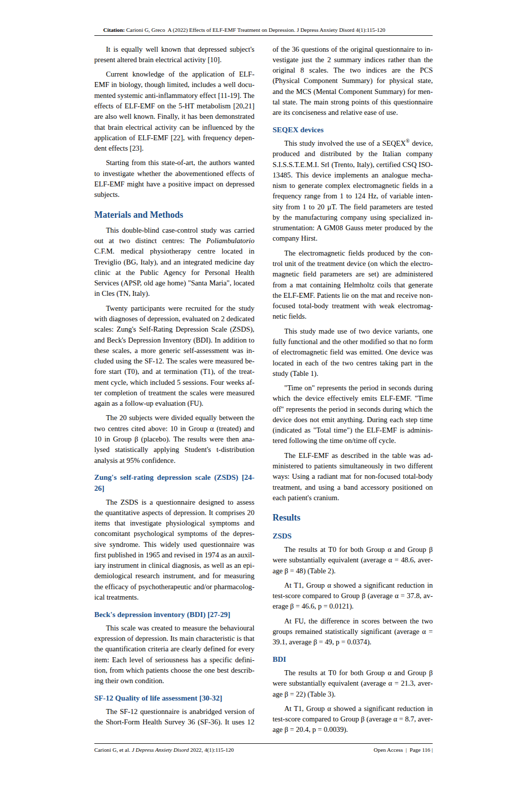Citation: Carioni G, Greco A (2022) Effects of ELF-EMF Treatment on Depression. J Depress Anxiety Disord 4(1):115-120
It is equally well known that depressed subject's present altered brain electrical activity [10].
Current knowledge of the application of ELF-EMF in biology, though limited, includes a well documented systemic anti-inflammatory effect [11-19]. The effects of ELF-EMF on the 5-HT metabolism [20,21] are also well known. Finally, it has been demonstrated that brain electrical activity can be influenced by the application of ELF-EMF [22], with frequency dependent effects [23].
Starting from this state-of-art, the authors wanted to investigate whether the abovementioned effects of ELF-EMF might have a positive impact on depressed subjects.
Materials and Methods
This double-blind case-control study was carried out at two distinct centres: The Poliambulatorio C.F.M. medical physiotherapy centre located in Treviglio (BG, Italy), and an integrated medicine day clinic at the Public Agency for Personal Health Services (APSP, old age home) "Santa Maria", located in Cles (TN, Italy).
Twenty participants were recruited for the study with diagnoses of depression, evaluated on 2 dedicated scales: Zung's Self-Rating Depression Scale (ZSDS), and Beck's Depression Inventory (BDI). In addition to these scales, a more generic self-assessment was included using the SF-12. The scales were measured before start (T0), and at termination (T1), of the treatment cycle, which included 5 sessions. Four weeks after completion of treatment the scales were measured again as a follow-up evaluation (FU).
The 20 subjects were divided equally between the two centres cited above: 10 in Group α (treated) and 10 in Group β (placebo). The results were then analysed statistically applying Student's t-distribution analysis at 95% confidence.
Zung's self-rating depression scale (ZSDS) [24-26]
The ZSDS is a questionnaire designed to assess the quantitative aspects of depression. It comprises 20 items that investigate physiological symptoms and concomitant psychological symptoms of the depressive syndrome. This widely used questionnaire was first published in 1965 and revised in 1974 as an auxiliary instrument in clinical diagnosis, as well as an epidemiological research instrument, and for measuring the efficacy of psychotherapeutic and/or pharmacological treatments.
Beck's depression inventory (BDI) [27-29]
This scale was created to measure the behavioural expression of depression. Its main characteristic is that the quantification criteria are clearly defined for every item: Each level of seriousness has a specific definition, from which patients choose the one best describing their own condition.
SF-12 Quality of life assessment [30-32]
The SF-12 questionnaire is anabridged version of the Short-Form Health Survey 36 (SF-36). It uses 12 of the 36 questions of the original questionnaire to investigate just the 2 summary indices rather than the original 8 scales. The two indices are the PCS (Physical Component Summary) for physical state, and the MCS (Mental Component Summary) for mental state. The main strong points of this questionnaire are its conciseness and relative ease of use.
SEQEX devices
This study involved the use of a SEQEX® device, produced and distributed by the Italian company S.I.S.S.T.E.M.I. Srl (Trento, Italy), certified CSQ ISO-13485. This device implements an analogue mechanism to generate complex electromagnetic fields in a frequency range from 1 to 124 Hz, of variable intensity from 1 to 20 µT. The field parameters are tested by the manufacturing company using specialized instrumentation: A GM08 Gauss meter produced by the company Hirst.
The electromagnetic fields produced by the control unit of the treatment device (on which the electromagnetic field parameters are set) are administered from a mat containing Helmholtz coils that generate the ELF-EMF. Patients lie on the mat and receive non-focused total-body treatment with weak electromagnetic fields.
This study made use of two device variants, one fully functional and the other modified so that no form of electromagnetic field was emitted. One device was located in each of the two centres taking part in the study (Table 1).
"Time on" represents the period in seconds during which the device effectively emits ELF-EMF. "Time off" represents the period in seconds during which the device does not emit anything. During each step time (indicated as "Total time") the ELF-EMF is administered following the time on/time off cycle.
The ELF-EMF as described in the table was administered to patients simultaneously in two different ways: Using a radiant mat for non-focused total-body treatment, and using a band accessory positioned on each patient's cranium.
Results
ZSDS
The results at T0 for both Group α and Group β were substantially equivalent (average α = 48.6, average β = 48) (Table 2).
At T1, Group α showed a significant reduction in test-score compared to Group β (average α = 37.8, average β = 46.6, p = 0.0121).
At FU, the difference in scores between the two groups remained statistically significant (average α = 39.1, average β = 49, p = 0.0374).
BDI
The results at T0 for both Group α and Group β were substantially equivalent (average α = 21.3, average β = 22) (Table 3).
At T1, Group α showed a significant reduction in test-score compared to Group β (average α = 8.7, average β = 20.4, p = 0.0039).
Carioni G, et al. J Depress Anxiety Disord 2022, 4(1):115-120
Open Access | Page 116 |